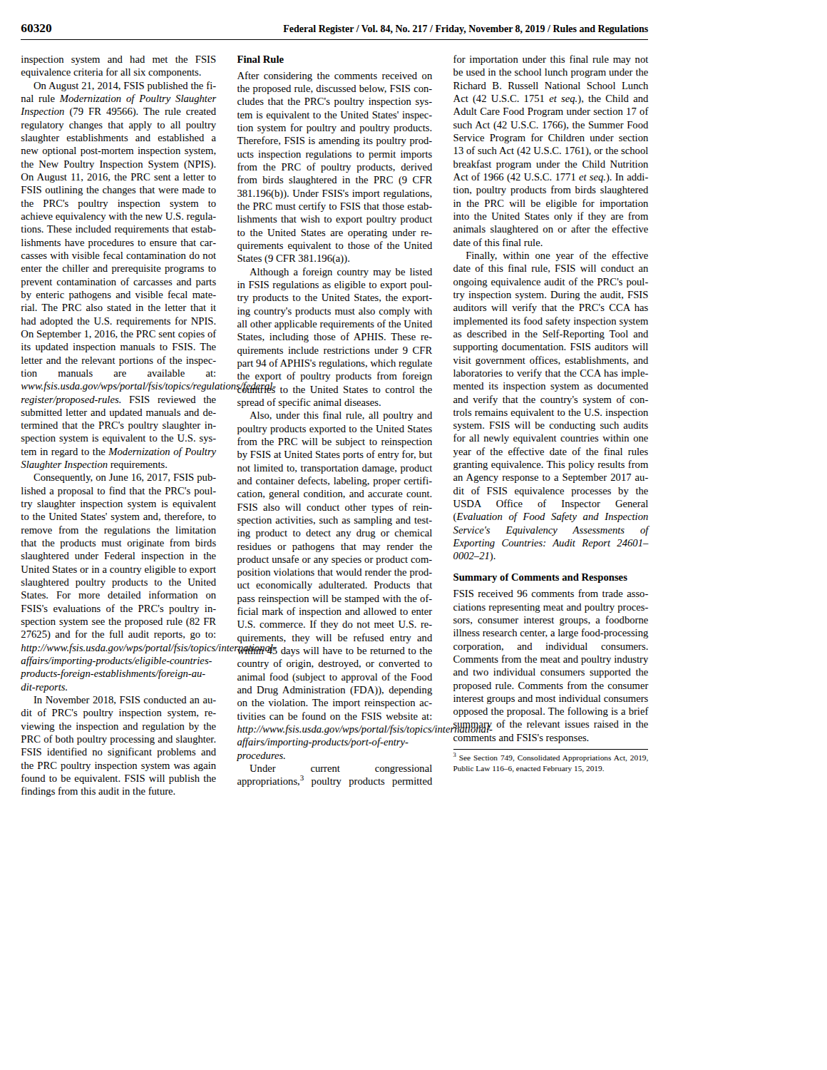60320 Federal Register / Vol. 84, No. 217 / Friday, November 8, 2019 / Rules and Regulations
inspection system and had met the FSIS equivalence criteria for all six components.
On August 21, 2014, FSIS published the final rule Modernization of Poultry Slaughter Inspection (79 FR 49566). The rule created regulatory changes that apply to all poultry slaughter establishments and established a new optional post-mortem inspection system, the New Poultry Inspection System (NPIS). On August 11, 2016, the PRC sent a letter to FSIS outlining the changes that were made to the PRC's poultry inspection system to achieve equivalency with the new U.S. regulations. These included requirements that establishments have procedures to ensure that carcasses with visible fecal contamination do not enter the chiller and prerequisite programs to prevent contamination of carcasses and parts by enteric pathogens and visible fecal material. The PRC also stated in the letter that it had adopted the U.S. requirements for NPIS. On September 1, 2016, the PRC sent copies of its updated inspection manuals to FSIS. The letter and the relevant portions of the inspection manuals are available at: www.fsis.usda.gov/wps/portal/fsis/topics/regulations/federal-register/proposed-rules. FSIS reviewed the submitted letter and updated manuals and determined that the PRC's poultry slaughter inspection system is equivalent to the U.S. system in regard to the Modernization of Poultry Slaughter Inspection requirements.
Consequently, on June 16, 2017, FSIS published a proposal to find that the PRC's poultry slaughter inspection system is equivalent to the United States' system and, therefore, to remove from the regulations the limitation that the products must originate from birds slaughtered under Federal inspection in the United States or in a country eligible to export slaughtered poultry products to the United States. For more detailed information on FSIS's evaluations of the PRC's poultry inspection system see the proposed rule (82 FR 27625) and for the full audit reports, go to: http://www.fsis.usda.gov/wps/portal/fsis/topics/international-affairs/importing-products/eligible-countries-products-foreign-establishments/foreign-audit-reports.
In November 2018, FSIS conducted an audit of PRC's poultry inspection system, reviewing the inspection and regulation by the PRC of both poultry processing and slaughter. FSIS identified no significant problems and the PRC poultry inspection system was again found to be equivalent. FSIS will publish the findings from this audit in the future.
Final Rule
After considering the comments received on the proposed rule, discussed below, FSIS concludes that the PRC's poultry inspection system is equivalent to the United States' inspection system for poultry and poultry products. Therefore, FSIS is amending its poultry products inspection regulations to permit imports from the PRC of poultry products, derived from birds slaughtered in the PRC (9 CFR 381.196(b)). Under FSIS's import regulations, the PRC must certify to FSIS that those establishments that wish to export poultry product to the United States are operating under requirements equivalent to those of the United States (9 CFR 381.196(a)).
Although a foreign country may be listed in FSIS regulations as eligible to export poultry products to the United States, the exporting country's products must also comply with all other applicable requirements of the United States, including those of APHIS. These requirements include restrictions under 9 CFR part 94 of APHIS's regulations, which regulate the export of poultry products from foreign countries to the United States to control the spread of specific animal diseases.
Also, under this final rule, all poultry and poultry products exported to the United States from the PRC will be subject to reinspection by FSIS at United States ports of entry for, but not limited to, transportation damage, product and container defects, labeling, proper certification, general condition, and accurate count. FSIS also will conduct other types of reinspection activities, such as sampling and testing product to detect any drug or chemical residues or pathogens that may render the product unsafe or any species or product composition violations that would render the product economically adulterated. Products that pass reinspection will be stamped with the official mark of inspection and allowed to enter U.S. commerce. If they do not meet U.S. requirements, they will be refused entry and within 45 days will have to be returned to the country of origin, destroyed, or converted to animal food (subject to approval of the Food and Drug Administration (FDA)), depending on the violation. The import reinspection activities can be found on the FSIS website at: http://www.fsis.usda.gov/wps/portal/fsis/topics/international-affairs/importing-products/port-of-entry-procedures.
Under current congressional appropriations,3 poultry products permitted for importation under this final rule may not be used in the school lunch program under the Richard B. Russell National School Lunch Act (42 U.S.C. 1751 et seq.), the Child and Adult Care Food Program under section 17 of such Act (42 U.S.C. 1766), the Summer Food Service Program for Children under section 13 of such Act (42 U.S.C. 1761), or the school breakfast program under the Child Nutrition Act of 1966 (42 U.S.C. 1771 et seq.). In addition, poultry products from birds slaughtered in the PRC will be eligible for importation into the United States only if they are from animals slaughtered on or after the effective date of this final rule.
Finally, within one year of the effective date of this final rule, FSIS will conduct an ongoing equivalence audit of the PRC's poultry inspection system. During the audit, FSIS auditors will verify that the PRC's CCA has implemented its food safety inspection system as described in the Self-Reporting Tool and supporting documentation. FSIS auditors will visit government offices, establishments, and laboratories to verify that the CCA has implemented its inspection system as documented and verify that the country's system of controls remains equivalent to the U.S. inspection system. FSIS will be conducting such audits for all newly equivalent countries within one year of the effective date of the final rules granting equivalence. This policy results from an Agency response to a September 2017 audit of FSIS equivalence processes by the USDA Office of Inspector General (Evaluation of Food Safety and Inspection Service's Equivalency Assessments of Exporting Countries: Audit Report 24601–0002–21).
Summary of Comments and Responses
FSIS received 96 comments from trade associations representing meat and poultry processors, consumer interest groups, a foodborne illness research center, a large food-processing corporation, and individual consumers. Comments from the meat and poultry industry and two individual consumers supported the proposed rule. Comments from the consumer interest groups and most individual consumers opposed the proposal. The following is a brief summary of the relevant issues raised in the comments and FSIS's responses.
3 See Section 749, Consolidated Appropriations Act, 2019, Public Law 116–6, enacted February 15, 2019.